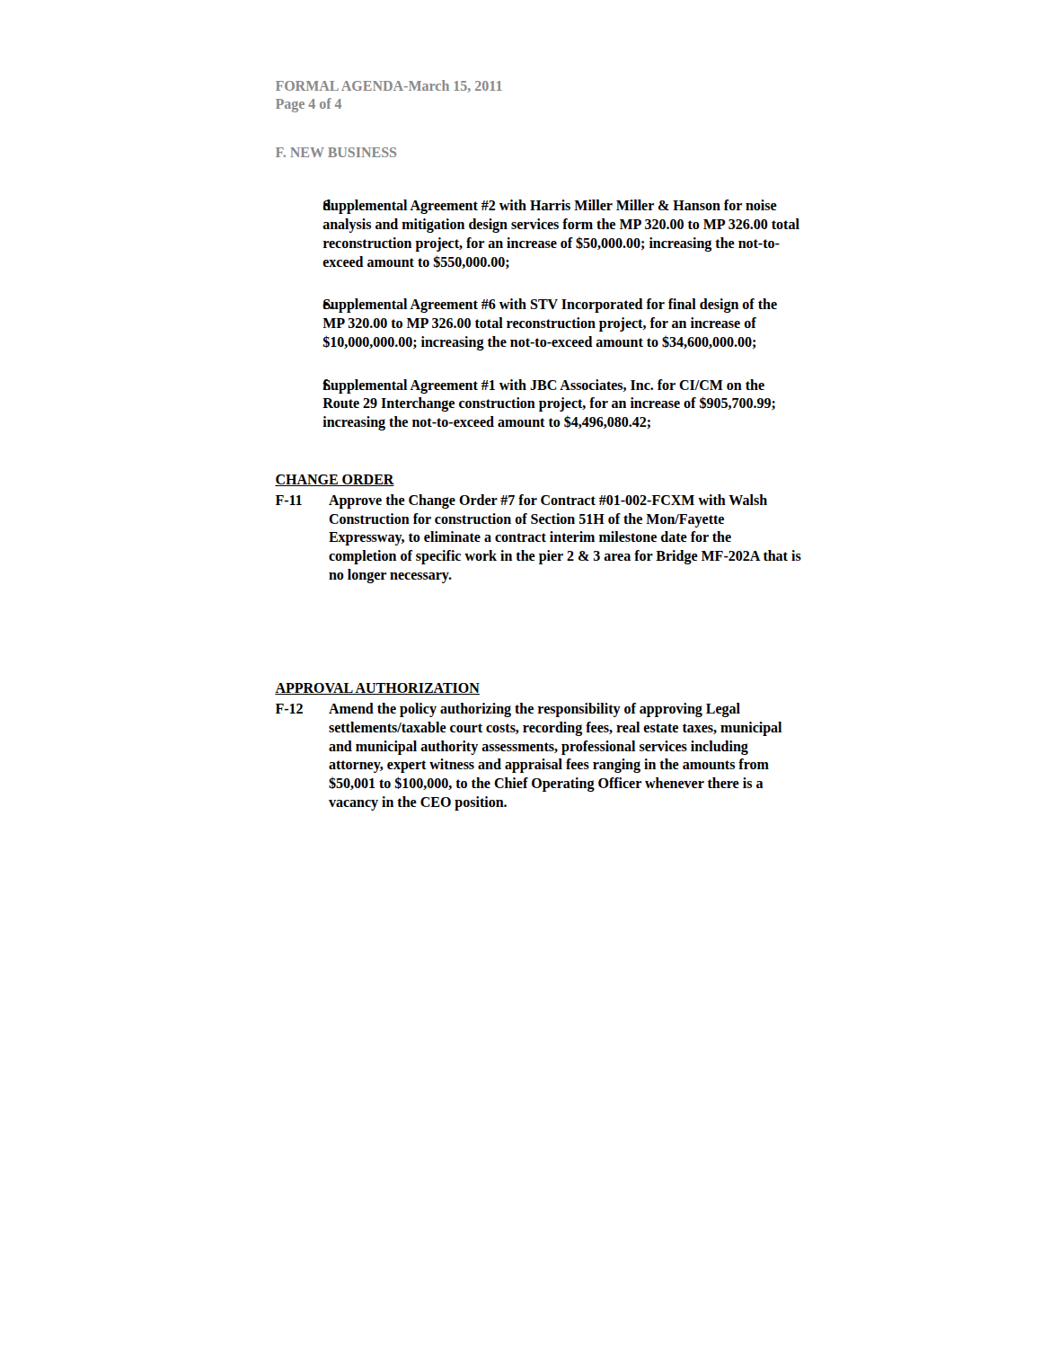FORMAL AGENDA-March 15, 2011
Page 4 of 4
F. NEW BUSINESS
d.
Supplemental Agreement #2 with Harris Miller Miller & Hanson for noise analysis and mitigation design services form the MP 320.00 to MP 326.00 total reconstruction project, for an increase of $50,000.00; increasing the not-to-exceed amount to $550,000.00;
e.
Supplemental Agreement #6 with STV Incorporated for final design of the MP 320.00 to MP 326.00 total reconstruction project, for an increase of $10,000,000.00; increasing the not-to-exceed amount to $34,600,000.00;
f.
Supplemental Agreement #1 with JBC Associates, Inc. for CI/CM on the Route 29 Interchange construction project, for an increase of $905,700.99; increasing the not-to-exceed amount to $4,496,080.42;
CHANGE ORDER
F-11
Approve the Change Order #7 for Contract #01-002-FCXM with Walsh Construction for construction of Section 51H of the Mon/Fayette Expressway, to eliminate a contract interim milestone date for the completion of specific work in the pier 2 & 3 area for Bridge MF-202A that is no longer necessary.
APPROVAL AUTHORIZATION
F-12
Amend the policy authorizing the responsibility of approving Legal settlements/taxable court costs, recording fees, real estate taxes, municipal and municipal authority assessments, professional services including attorney, expert witness and appraisal fees ranging in the amounts from $50,001 to $100,000, to the Chief Operating Officer whenever there is a vacancy in the CEO position.